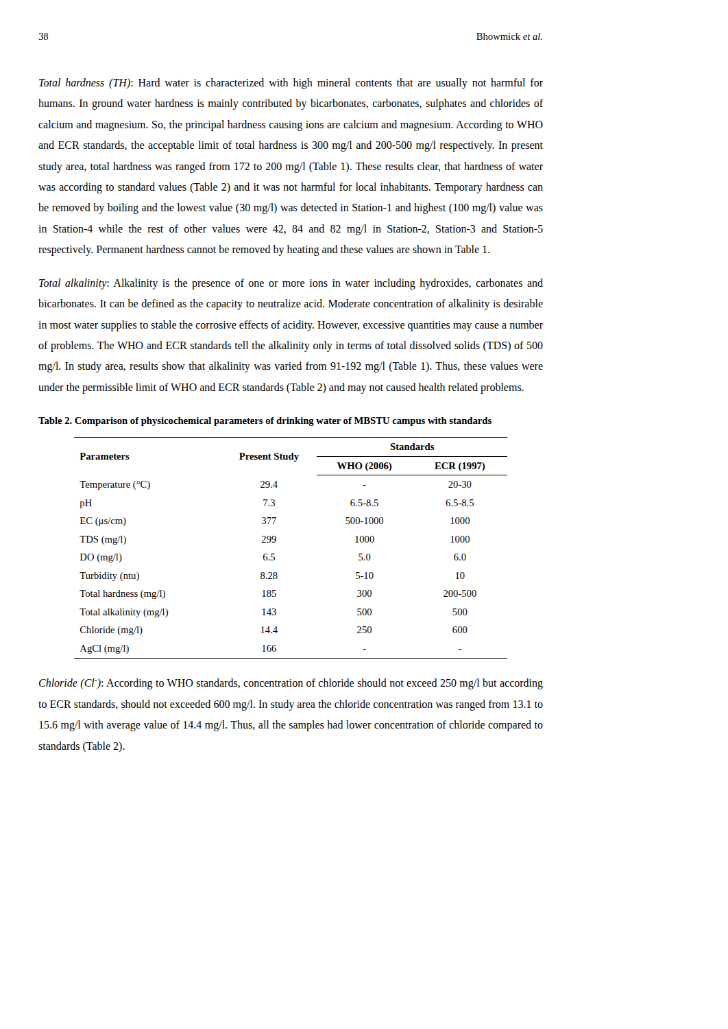38 Bhowmick et al.
Total hardness (TH): Hard water is characterized with high mineral contents that are usually not harmful for humans. In ground water hardness is mainly contributed by bicarbonates, carbonates, sulphates and chlorides of calcium and magnesium. So, the principal hardness causing ions are calcium and magnesium. According to WHO and ECR standards, the acceptable limit of total hardness is 300 mg/l and 200-500 mg/l respectively. In present study area, total hardness was ranged from 172 to 200 mg/l (Table 1). These results clear, that hardness of water was according to standard values (Table 2) and it was not harmful for local inhabitants. Temporary hardness can be removed by boiling and the lowest value (30 mg/l) was detected in Station-1 and highest (100 mg/l) value was in Station-4 while the rest of other values were 42, 84 and 82 mg/l in Station-2, Station-3 and Station-5 respectively. Permanent hardness cannot be removed by heating and these values are shown in Table 1.
Total alkalinity: Alkalinity is the presence of one or more ions in water including hydroxides, carbonates and bicarbonates. It can be defined as the capacity to neutralize acid. Moderate concentration of alkalinity is desirable in most water supplies to stable the corrosive effects of acidity. However, excessive quantities may cause a number of problems. The WHO and ECR standards tell the alkalinity only in terms of total dissolved solids (TDS) of 500 mg/l. In study area, results show that alkalinity was varied from 91-192 mg/l (Table 1). Thus, these values were under the permissible limit of WHO and ECR standards (Table 2) and may not caused health related problems.
Table 2. Comparison of physicochemical parameters of drinking water of MBSTU campus with standards
| Parameters | Present Study | Standards |
| --- | --- | --- |
| WHO (2006) | ECR (1997) |
| Temperature (°C) | 29.4 | - | 20-30 |
| pH | 7.3 | 6.5-8.5 | 6.5-8.5 |
| EC (μs/cm) | 377 | 500-1000 | 1000 |
| TDS (mg/l) | 299 | 1000 | 1000 |
| DO (mg/l) | 6.5 | 5.0 | 6.0 |
| Turbidity (ntu) | 8.28 | 5-10 | 10 |
| Total hardness (mg/l) | 185 | 300 | 200-500 |
| Total alkalinity (mg/l) | 143 | 500 | 500 |
| Chloride (mg/l) | 14.4 | 250 | 600 |
| AgCl (mg/l) | 166 | - | - |
Chloride (Cl-): According to WHO standards, concentration of chloride should not exceed 250 mg/l but according to ECR standards, should not exceeded 600 mg/l. In study area the chloride concentration was ranged from 13.1 to 15.6 mg/l with average value of 14.4 mg/l. Thus, all the samples had lower concentration of chloride compared to standards (Table 2).